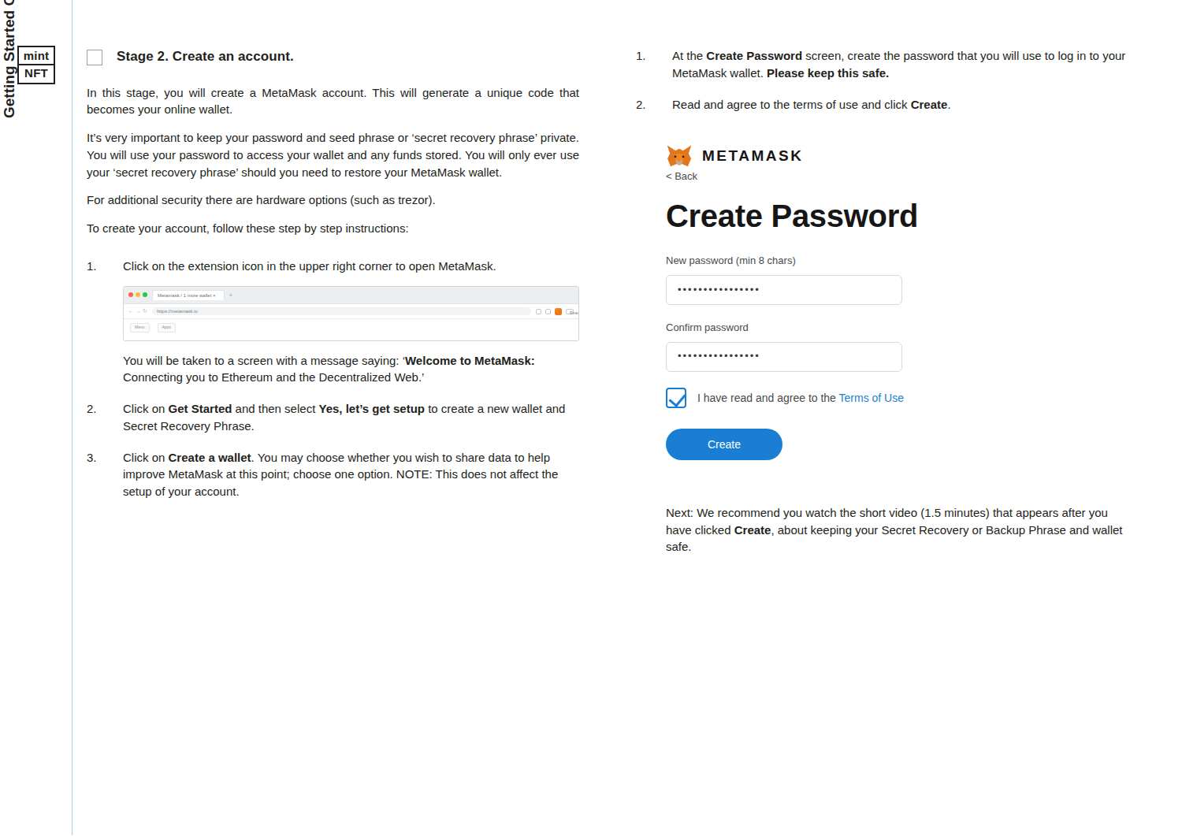mint NFT
Getting Started Guide: Your Digital Wallet
Stage 2. Create an account.
In this stage, you will create a MetaMask account. This will generate a unique code that becomes your online wallet.
It’s very important to keep your password and seed phrase or ‘secret recovery phrase’ private. You will use your password to access your wallet and any funds stored. You will only ever use your ‘secret recovery phrase’ should you need to restore your MetaMask wallet.
For additional security there are hardware options (such as trezor).
To create your account, follow these step by step instructions:
Click on the extension icon in the upper right corner to open MetaMask.
Metamask / 1 more wallet × +
← → ↻ https://metamask.io Reading List
Menu Apps
You will be taken to a screen with a message saying: ‘Welcome to MetaMask: Connecting you to Ethereum and the Decentralized Web.’
Click on Get Started and then select Yes, let’s get setup to create a new wallet and Secret Recovery Phrase.
Click on Create a wallet. You may choose whether you wish to share data to help improve MetaMask at this point; choose one option. NOTE: This does not affect the setup of your account.
At the Create Password screen, create the password that you will use to log in to your MetaMask wallet. Please keep this safe.
Read and agree to the terms of use and click Create.
METAMASK
< Back
Create Password
New password (min 8 chars)
••••••••••••••••
Confirm password
••••••••••••••••
I have read and agree to the Terms of Use
Create
Next: We recommend you watch the short video (1.5 minutes) that appears after you have clicked Create, about keeping your Secret Recovery or Backup Phrase and wallet safe.